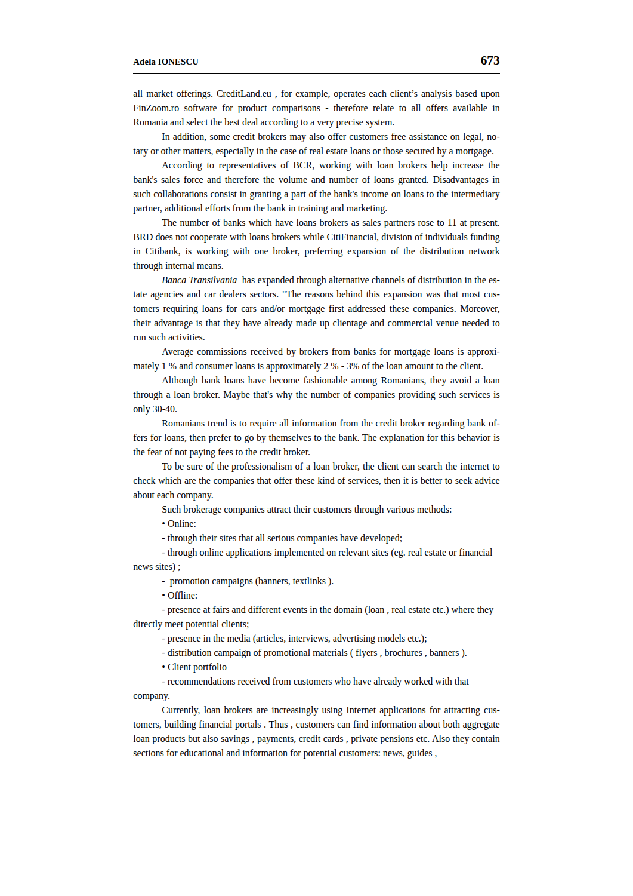Adela IONESCU 673
all market offerings. CreditLand.eu , for example, operates each client’s analysis based upon FinZoom.ro software for product comparisons - therefore relate to all offers available in Romania and select the best deal according to a very precise system.
In addition, some credit brokers may also offer customers free assistance on legal, notary or other matters, especially in the case of real estate loans or those secured by a mortgage.
According to representatives of BCR, working with loan brokers help increase the bank's sales force and therefore the volume and number of loans granted. Disadvantages in such collaborations consist in granting a part of the bank's income on loans to the intermediary partner, additional efforts from the bank in training and marketing.
The number of banks which have loans brokers as sales partners rose to 11 at present. BRD does not cooperate with loans brokers while CitiFinancial, division of individuals funding in Citibank, is working with one broker, preferring expansion of the distribution network through internal means.
Banca Transilvania has expanded through alternative channels of distribution in the estate agencies and car dealers sectors. "The reasons behind this expansion was that most customers requiring loans for cars and/or mortgage first addressed these companies. Moreover, their advantage is that they have already made up clientage and commercial venue needed to run such activities.
Average commissions received by brokers from banks for mortgage loans is approximately 1 % and consumer loans is approximately 2 % - 3% of the loan amount to the client.
Although bank loans have become fashionable among Romanians, they avoid a loan through a loan broker. Maybe that's why the number of companies providing such services is only 30-40.
Romanians trend is to require all information from the credit broker regarding bank offers for loans, then prefer to go by themselves to the bank. The explanation for this behavior is the fear of not paying fees to the credit broker.
To be sure of the professionalism of a loan broker, the client can search the internet to check which are the companies that offer these kind of services, then it is better to seek advice about each company.
Such brokerage companies attract their customers through various methods:
• Online:
- through their sites that all serious companies have developed;
- through online applications implemented on relevant sites (eg. real estate or financial
news sites) ;
- promotion campaigns (banners, textlinks ).
• Offline:
- presence at fairs and different events in the domain (loan , real estate etc.) where they
directly meet potential clients;
- presence in the media (articles, interviews, advertising models etc.);
- distribution campaign of promotional materials ( flyers , brochures , banners ).
• Client portfolio
- recommendations received from customers who have already worked with that
company.
Currently, loan brokers are increasingly using Internet applications for attracting customers, building financial portals . Thus , customers can find information about both aggregate loan products but also savings , payments, credit cards , private pensions etc. Also they contain sections for educational and information for potential customers: news, guides ,